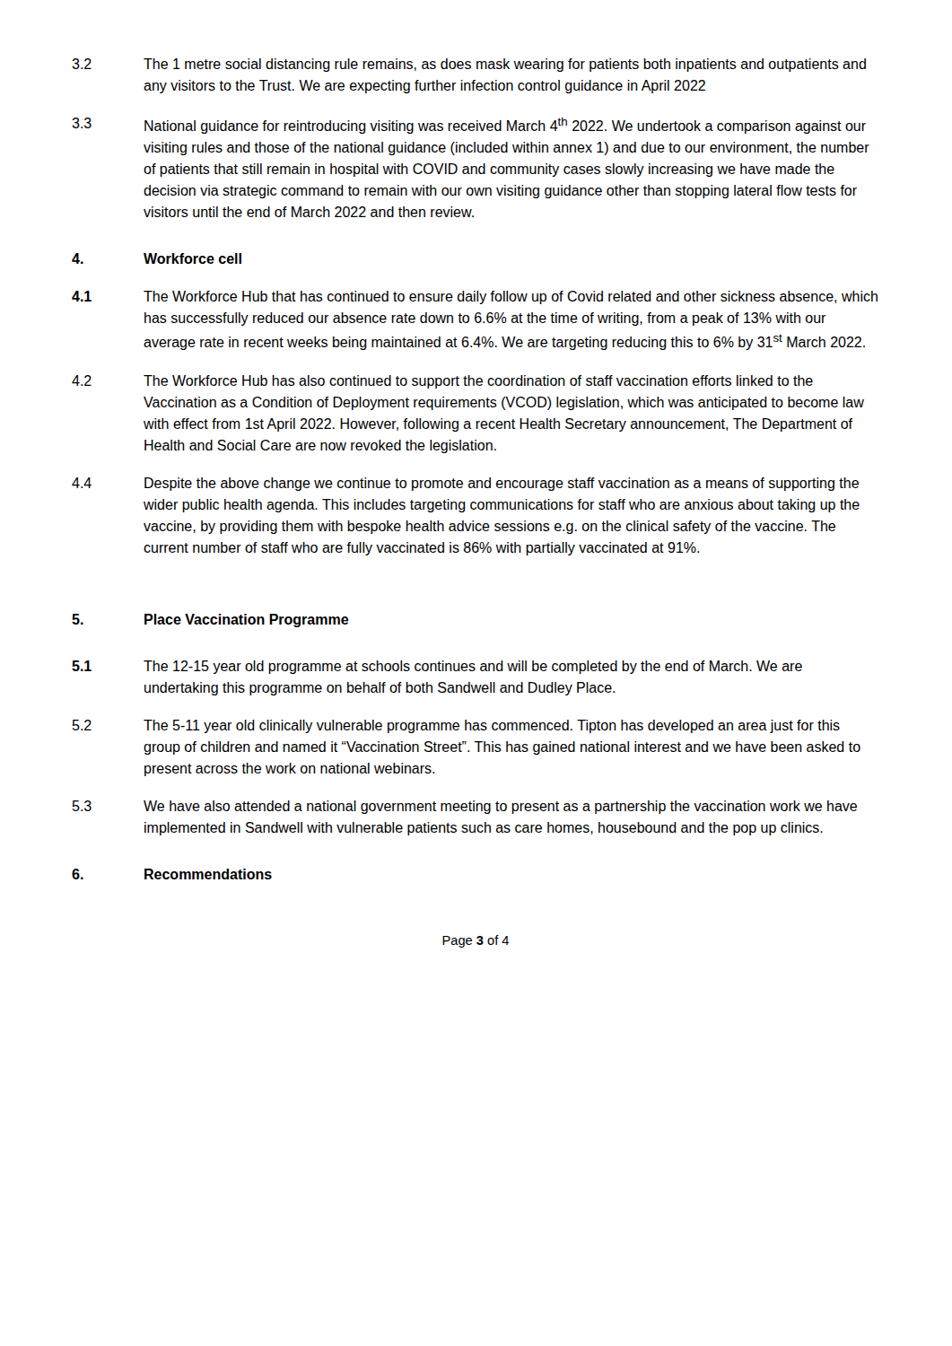3.2
The 1 metre social distancing rule remains, as does mask wearing for patients both inpatients and outpatients and any visitors to the Trust. We are expecting further infection control guidance in April 2022
3.3
National guidance for reintroducing visiting was received March 4th 2022. We undertook a comparison against our visiting rules and those of the national guidance (included within annex 1) and due to our environment, the number of patients that still remain in hospital with COVID and community cases slowly increasing we have made the decision via strategic command to remain with our own visiting guidance other than stopping lateral flow tests for visitors until the end of March 2022 and then review.
4. Workforce cell
4.1
The Workforce Hub that has continued to ensure daily follow up of Covid related and other sickness absence, which has successfully reduced our absence rate down to 6.6% at the time of writing, from a peak of 13% with our average rate in recent weeks being maintained at 6.4%. We are targeting reducing this to 6% by 31st March 2022.
4.2
The Workforce Hub has also continued to support the coordination of staff vaccination efforts linked to the Vaccination as a Condition of Deployment requirements (VCOD) legislation, which was anticipated to become law with effect from 1st April 2022. However, following a recent Health Secretary announcement, The Department of Health and Social Care are now revoked the legislation.
4.4
Despite the above change we continue to promote and encourage staff vaccination as a means of supporting the wider public health agenda. This includes targeting communications for staff who are anxious about taking up the vaccine, by providing them with bespoke health advice sessions e.g. on the clinical safety of the vaccine. The current number of staff who are fully vaccinated is 86% with partially vaccinated at 91%.
5. Place Vaccination Programme
5.1
The 12-15 year old programme at schools continues and will be completed by the end of March. We are undertaking this programme on behalf of both Sandwell and Dudley Place.
5.2
The 5-11 year old clinically vulnerable programme has commenced. Tipton has developed an area just for this group of children and named it “Vaccination Street”. This has gained national interest and we have been asked to present across the work on national webinars.
5.3
We have also attended a national government meeting to present as a partnership the vaccination work we have implemented in Sandwell with vulnerable patients such as care homes, housebound and the pop up clinics.
6. Recommendations
Page 3 of 4